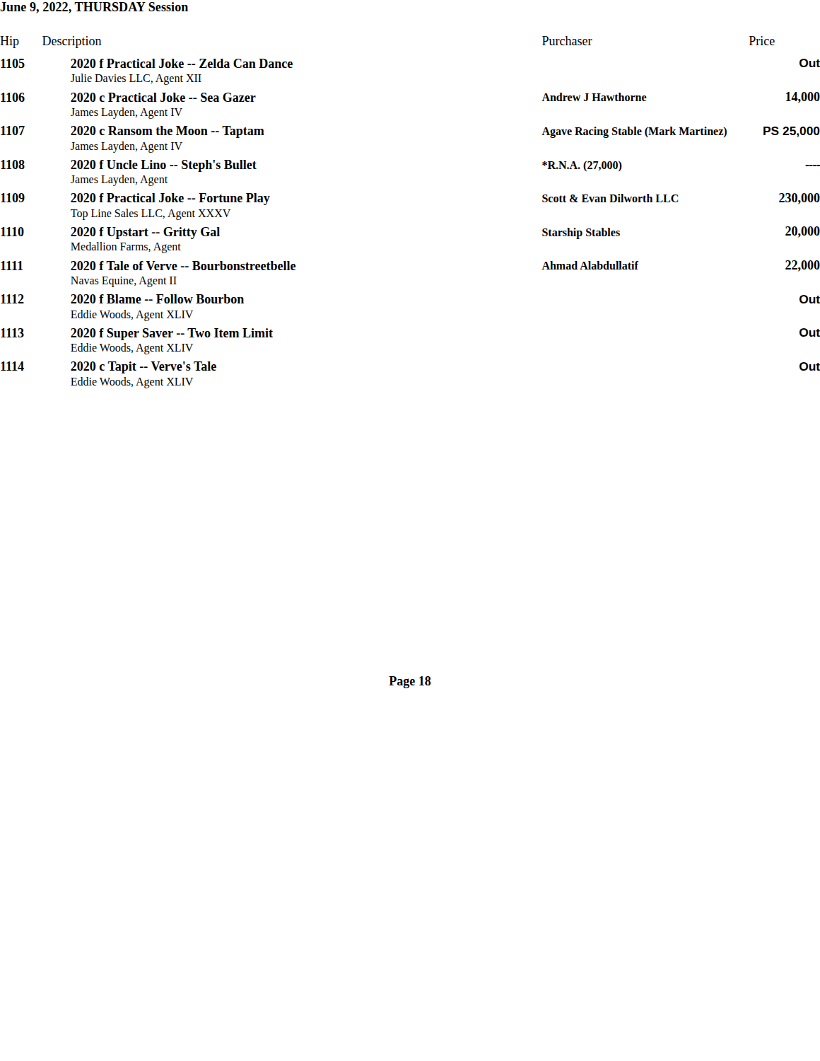June 9, 2022, THURSDAY Session
| Hip | Description | Purchaser | Price |
| --- | --- | --- | --- |
| 1105 | 2020 f Practical Joke -- Zelda Can Dance | | Out |
| | Julie Davies LLC, Agent XII |
| 1106 | 2020 c Practical Joke -- Sea Gazer | Andrew J Hawthorne | 14,000 |
| | James Layden, Agent IV |
| 1107 | 2020 c Ransom the Moon -- Taptam | Agave Racing Stable (Mark Martinez) | PS 25,000 |
| | James Layden, Agent IV |
| 1108 | 2020 f Uncle Lino -- Steph's Bullet | *R.N.A. (27,000) | ---- |
| | James Layden, Agent |
| 1109 | 2020 f Practical Joke -- Fortune Play | Scott & Evan Dilworth LLC | 230,000 |
| | Top Line Sales LLC, Agent XXXV |
| 1110 | 2020 f Upstart -- Gritty Gal | Starship Stables | 20,000 |
| | Medallion Farms, Agent |
| 1111 | 2020 f Tale of Verve -- Bourbonstreetbelle | Ahmad Alabdullatif | 22,000 |
| | Navas Equine, Agent II |
| 1112 | 2020 f Blame -- Follow Bourbon | | Out |
| | Eddie Woods, Agent XLIV |
| 1113 | 2020 f Super Saver -- Two Item Limit | | Out |
| | Eddie Woods, Agent XLIV |
| 1114 | 2020 c Tapit -- Verve's Tale | | Out |
| | Eddie Woods, Agent XLIV |
Page 18